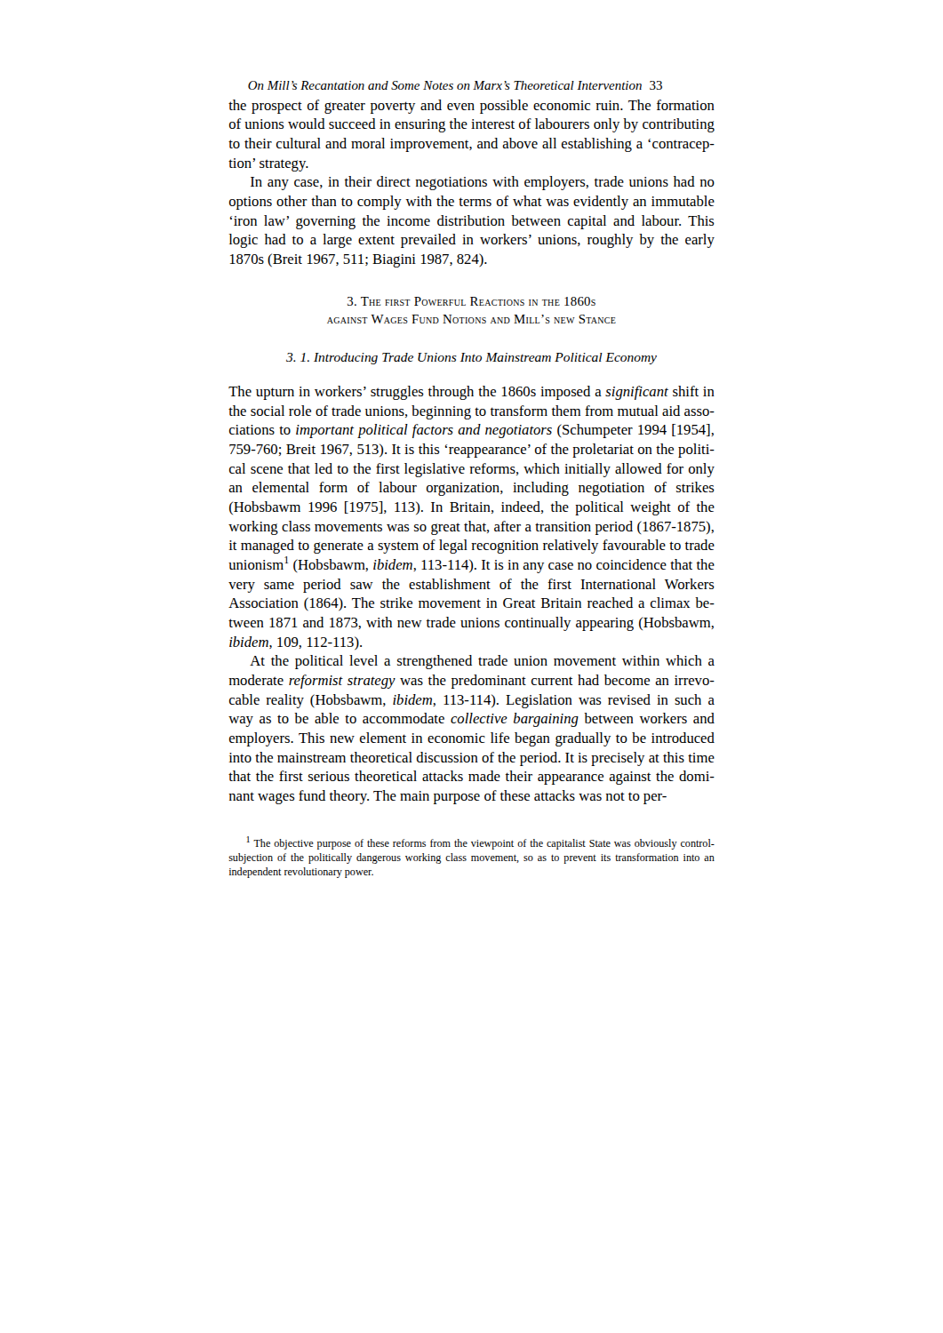On Mill’s Recantation and Some Notes on Marx’s Theoretical Intervention 33
the prospect of greater poverty and even possible economic ruin. The formation of unions would succeed in ensuring the interest of labourers only by contributing to their cultural and moral improvement, and above all establishing a ‘contraception’ strategy.
In any case, in their direct negotiations with employers, trade unions had no options other than to comply with the terms of what was evidently an immutable ‘iron law’ governing the income distribution between capital and labour. This logic had to a large extent prevailed in workers’ unions, roughly by the early 1870s (Breit 1967, 511; Biagini 1987, 824).
3. The first Powerful Reactions in the 1860s
against Wages Fund Notions and Mill’s new Stance
3. 1. Introducing Trade Unions Into Mainstream Political Economy
The upturn in workers’ struggles through the 1860s imposed a significant shift in the social role of trade unions, beginning to transform them from mutual aid associations to important political factors and negotiators (Schumpeter 1994 [1954], 759-760; Breit 1967, 513). It is this ‘reappearance’ of the proletariat on the political scene that led to the first legislative reforms, which initially allowed for only an elemental form of labour organization, including negotiation of strikes (Hobsbawm 1996 [1975], 113). In Britain, indeed, the political weight of the working class movements was so great that, after a transition period (1867-1875), it managed to generate a system of legal recognition relatively favourable to trade unionism1 (Hobsbawm, ibidem, 113-114). It is in any case no coincidence that the very same period saw the establishment of the first International Workers Association (1864). The strike movement in Great Britain reached a climax between 1871 and 1873, with new trade unions continually appearing (Hobsbawm, ibidem, 109, 112-113).
At the political level a strengthened trade union movement within which a moderate reformist strategy was the predominant current had become an irrevocable reality (Hobsbawm, ibidem, 113-114). Legislation was revised in such a way as to be able to accommodate collective bargaining between workers and employers. This new element in economic life began gradually to be introduced into the mainstream theoretical discussion of the period. It is precisely at this time that the first serious theoretical attacks made their appearance against the dominant wages fund theory. The main purpose of these attacks was not to per-
1 The objective purpose of these reforms from the viewpoint of the capitalist State was obviously control-subjection of the politically dangerous working class movement, so as to prevent its transformation into an independent revolutionary power.